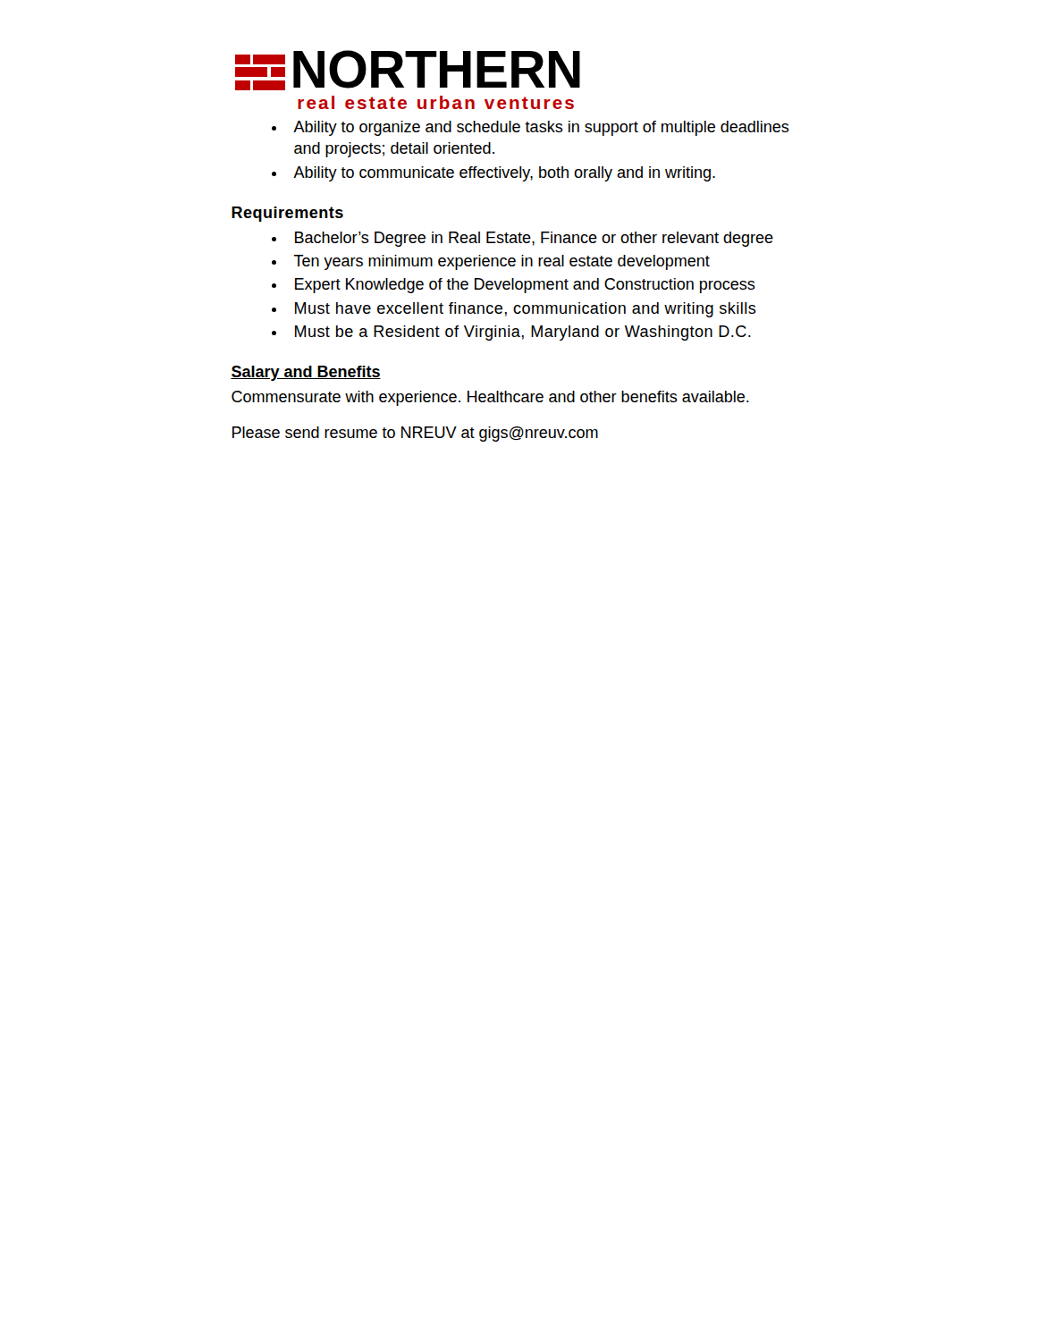NORTHERN
real estate urban ventures
Ability to organize and schedule tasks in support of multiple deadlines and projects; detail oriented.
Ability to communicate effectively, both orally and in writing.
Requirements
Bachelor’s Degree in Real Estate, Finance or other relevant degree
Ten years minimum experience in real estate development
Expert Knowledge of the Development and Construction process
Must have excellent finance, communication and writing skills
Must be a Resident of Virginia, Maryland or Washington D.C.
Salary and Benefits
Commensurate with experience. Healthcare and other benefits available.
Please send resume to NREUV at gigs@nreuv.com